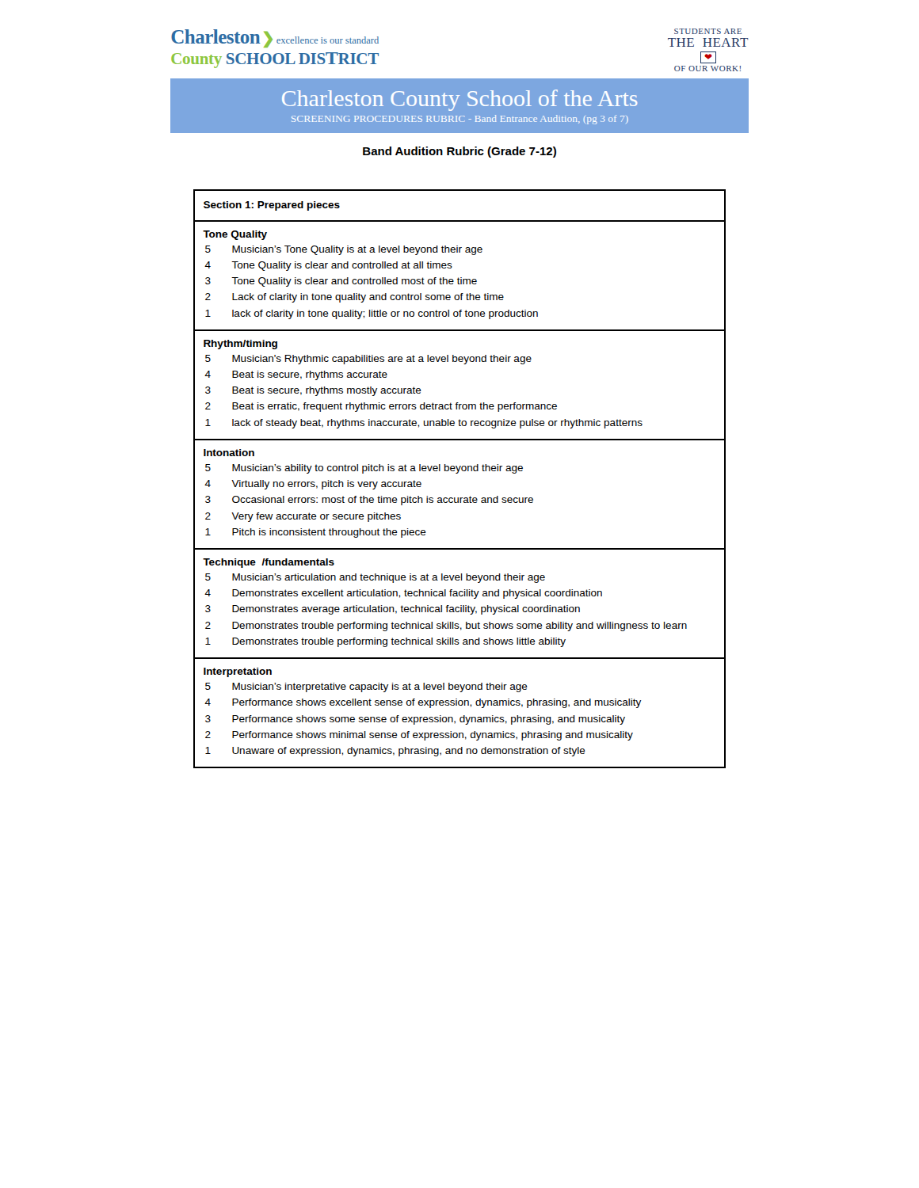Charleston❯excellence is our standard
County SCHOOL DISTRICT
STUDENTS ARE
THE HEART
❤
OF OUR WORK!
Charleston County School of the Arts
SCREENING PROCEDURES RUBRIC - Band Entrance Audition, (pg 3 of 7)
Band Audition Rubric (Grade 7-12)
| Section 1: Prepared pieces |
| Tone Quality / 5 / Musician’s Tone Quality is at a level beyond their age / / 4 / Tone Quality is clear and controlled at all times / / 3 / Tone Quality is clear and controlled most of the time / / 2 / Lack of clarity in tone quality and control some of the time / / 1 / lack of clarity in tone quality; little or no control of tone production / |
| Rhythm/timing / 5 / Musician's Rhythmic capabilities are at a level beyond their age / / 4 / Beat is secure, rhythms accurate / / 3 / Beat is secure, rhythms mostly accurate / / 2 / Beat is erratic, frequent rhythmic errors detract from the performance / / 1 / lack of steady beat, rhythms inaccurate, unable to recognize pulse or rhythmic patterns / |
| Intonation / 5 / Musician’s ability to control pitch is at a level beyond their age / / 4 / Virtually no errors, pitch is very accurate / / 3 / Occasional errors: most of the time pitch is accurate and secure / / 2 / Very few accurate or secure pitches / / 1 / Pitch is inconsistent throughout the piece / |
| Technique /fundamentals / 5 / Musician’s articulation and technique is at a level beyond their age / / 4 / Demonstrates excellent articulation, technical facility and physical coordination / / 3 / Demonstrates average articulation, technical facility, physical coordination / / 2 / Demonstrates trouble performing technical skills, but shows some ability and willingness to learn / / 1 / Demonstrates trouble performing technical skills and shows little ability / |
| Interpretation / 5 / Musician’s interpretative capacity is at a level beyond their age / / 4 / Performance shows excellent sense of expression, dynamics, phrasing, and musicality / / 3 / Performance shows some sense of expression, dynamics, phrasing, and musicality / / 2 / Performance shows minimal sense of expression, dynamics, phrasing and musicality / / 1 / Unaware of expression, dynamics, phrasing, and no demonstration of style / |